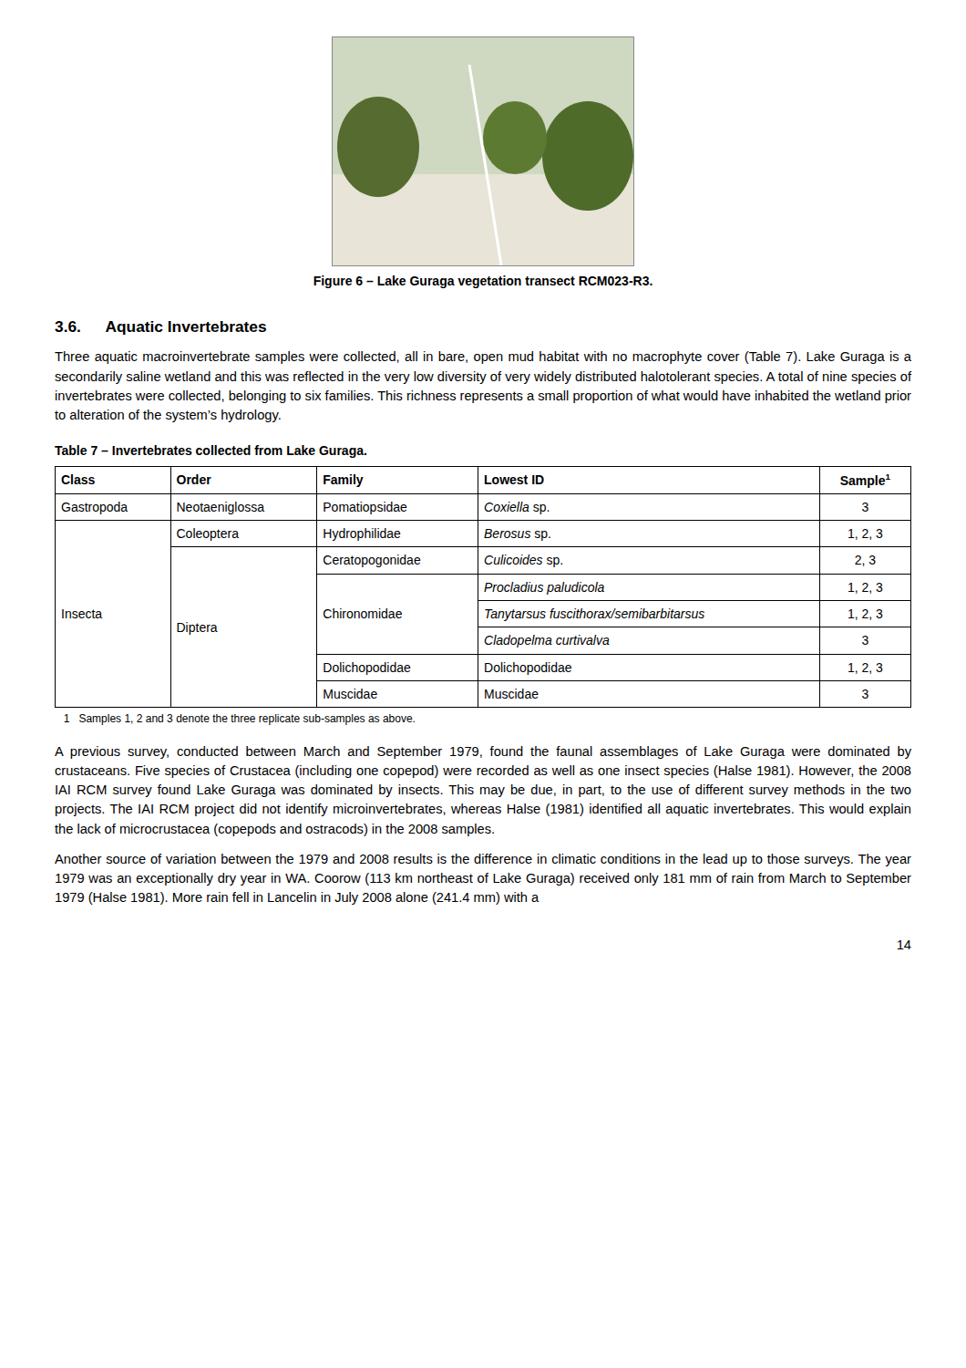Figure 6 – Lake Guraga vegetation transect RCM023-R3.
3.6. Aquatic Invertebrates
Three aquatic macroinvertebrate samples were collected, all in bare, open mud habitat with no macrophyte cover (Table 7). Lake Guraga is a secondarily saline wetland and this was reflected in the very low diversity of very widely distributed halotolerant species. A total of nine species of invertebrates were collected, belonging to six families. This richness represents a small proportion of what would have inhabited the wetland prior to alteration of the system’s hydrology.
Table 7 – Invertebrates collected from Lake Guraga.
| Class | Order | Family | Lowest ID | Sample 1 |
| --- | --- | --- | --- | --- |
| Gastropoda | Neotaeniglossa | Pomatiopsidae | Coxiella sp. | 3 |
| Insecta | Coleoptera | Hydrophilidae | Berosus sp. | 1, 2, 3 |
| Diptera | Ceratopogonidae | Culicoides sp. | 2, 3 |
| Chironomidae | Procladius paludicola | 1, 2, 3 |
| Tanytarsus fuscithorax/semibarbitarsus | 1, 2, 3 |
| Cladopelma curtivalva | 3 |
| Dolichopodidae | Dolichopodidae | 1, 2, 3 |
| Muscidae | Muscidae | 3 |
1 Samples 1, 2 and 3 denote the three replicate sub-samples as above.
A previous survey, conducted between March and September 1979, found the faunal assemblages of Lake Guraga were dominated by crustaceans. Five species of Crustacea (including one copepod) were recorded as well as one insect species (Halse 1981). However, the 2008 IAI RCM survey found Lake Guraga was dominated by insects. This may be due, in part, to the use of different survey methods in the two projects. The IAI RCM project did not identify microinvertebrates, whereas Halse (1981) identified all aquatic invertebrates. This would explain the lack of microcrustacea (copepods and ostracods) in the 2008 samples.
Another source of variation between the 1979 and 2008 results is the difference in climatic conditions in the lead up to those surveys. The year 1979 was an exceptionally dry year in WA. Coorow (113 km northeast of Lake Guraga) received only 181 mm of rain from March to September 1979 (Halse 1981). More rain fell in Lancelin in July 2008 alone (241.4 mm) with a
14